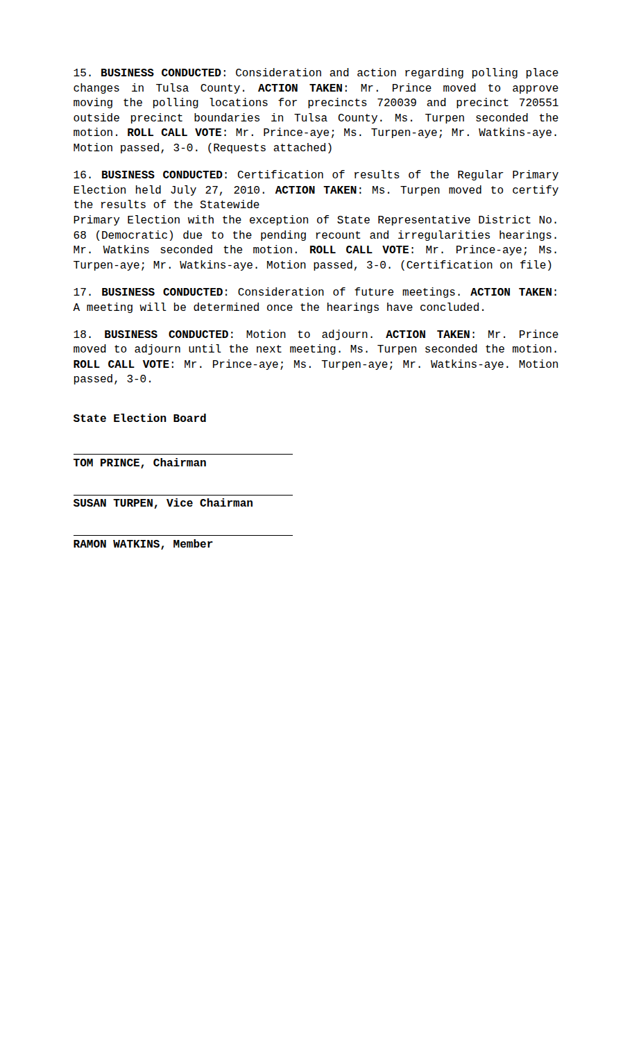15. BUSINESS CONDUCTED: Consideration and action regarding polling place changes in Tulsa County. ACTION TAKEN: Mr. Prince moved to approve moving the polling locations for precincts 720039 and precinct 720551 outside precinct boundaries in Tulsa County. Ms. Turpen seconded the motion. ROLL CALL VOTE: Mr. Prince-aye; Ms. Turpen-aye; Mr. Watkins-aye. Motion passed, 3-0. (Requests attached)
16. BUSINESS CONDUCTED: Certification of results of the Regular Primary Election held July 27, 2010. ACTION TAKEN: Ms. Turpen moved to certify the results of the Statewide
Primary Election with the exception of State Representative District No. 68 (Democratic) due to the pending recount and irregularities hearings. Mr. Watkins seconded the motion. ROLL CALL VOTE: Mr. Prince-aye; Ms. Turpen-aye; Mr. Watkins-aye. Motion passed, 3-0. (Certification on file)
17. BUSINESS CONDUCTED: Consideration of future meetings. ACTION TAKEN: A meeting will be determined once the hearings have concluded.
18. BUSINESS CONDUCTED: Motion to adjourn. ACTION TAKEN: Mr. Prince moved to adjourn until the next meeting. Ms. Turpen seconded the motion. ROLL CALL VOTE: Mr. Prince-aye; Ms. Turpen-aye; Mr. Watkins-aye. Motion passed, 3-0.
State Election Board
TOM PRINCE, Chairman
SUSAN TURPEN, Vice Chairman
RAMON WATKINS, Member